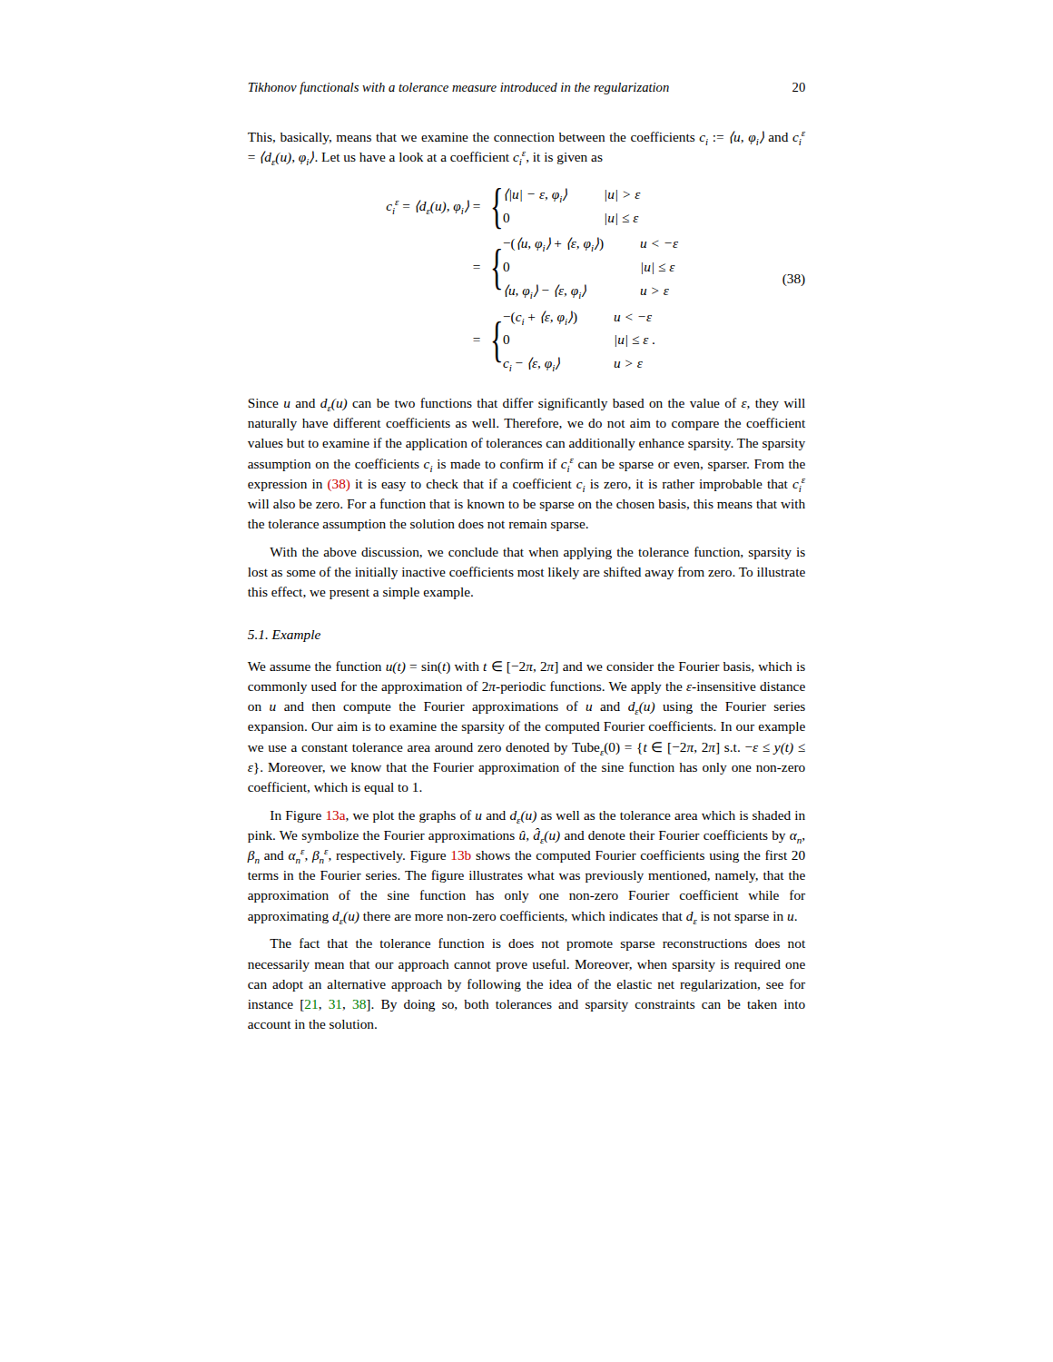Tikhonov functionals with a tolerance measure introduced in the regularization 20
This, basically, means that we examine the connection between the coefficients ci := ⟨u, φi⟩ and ciε = ⟨dε(u), φi⟩. Let us have a look at a coefficient ciε, it is given as
ciε = ⟨dε(u), φi⟩ = {
| ⟨/u/ − ε, φ i ⟩ | /u/ > ε |
| 0 | /u/ ≤ ε |
= {
| −( ⟨u, φ i ⟩ + ⟨ε, φ i ⟩ ) | u < −ε |
| 0 | /u/ ≤ ε |
| ⟨u, φ i ⟩ − ⟨ε, φ i ⟩ | u > ε |
= {
| −( c i + ⟨ε, φ i ⟩ ) | u < −ε |
| 0 | /u/ ≤ ε . |
| c i − ⟨ε, φ i ⟩ | u > ε |
(38)
Since u and dε(u) can be two functions that differ significantly based on the value of ε, they will naturally have different coefficients as well. Therefore, we do not aim to compare the coefficient values but to examine if the application of tolerances can additionally enhance sparsity. The sparsity assumption on the coefficients ci is made to confirm if ciε can be sparse or even, sparser. From the expression in (38) it is easy to check that if a coefficient ci is zero, it is rather improbable that ciε will also be zero. For a function that is known to be sparse on the chosen basis, this means that with the tolerance assumption the solution does not remain sparse.
With the above discussion, we conclude that when applying the tolerance function, sparsity is lost as some of the initially inactive coefficients most likely are shifted away from zero. To illustrate this effect, we present a simple example.
5.1. Example
We assume the function u(t) = sin(t) with t ∈ [−2π, 2π] and we consider the Fourier basis, which is commonly used for the approximation of 2π-periodic functions. We apply the ε-insensitive distance on u and then compute the Fourier approximations of u and dε(u) using the Fourier series expansion. Our aim is to examine the sparsity of the computed Fourier coefficients. In our example we use a constant tolerance area around zero denoted by Tubeε(0) = {t ∈ [−2π, 2π] s.t. −ε ≤ y(t) ≤ ε}. Moreover, we know that the Fourier approximation of the sine function has only one non-zero coefficient, which is equal to 1.
In Figure 13a, we plot the graphs of u and dε(u) as well as the tolerance area which is shaded in pink. We symbolize the Fourier approximations û, d̂ε(u) and denote their Fourier coefficients by αn, βn and αnε, βnε, respectively. Figure 13b shows the computed Fourier coefficients using the first 20 terms in the Fourier series. The figure illustrates what was previously mentioned, namely, that the approximation of the sine function has only one non-zero Fourier coefficient while for approximating dε(u) there are more non-zero coefficients, which indicates that dε is not sparse in u.
The fact that the tolerance function is does not promote sparse reconstructions does not necessarily mean that our approach cannot prove useful. Moreover, when sparsity is required one can adopt an alternative approach by following the idea of the elastic net regularization, see for instance [21, 31, 38]. By doing so, both tolerances and sparsity constraints can be taken into account in the solution.